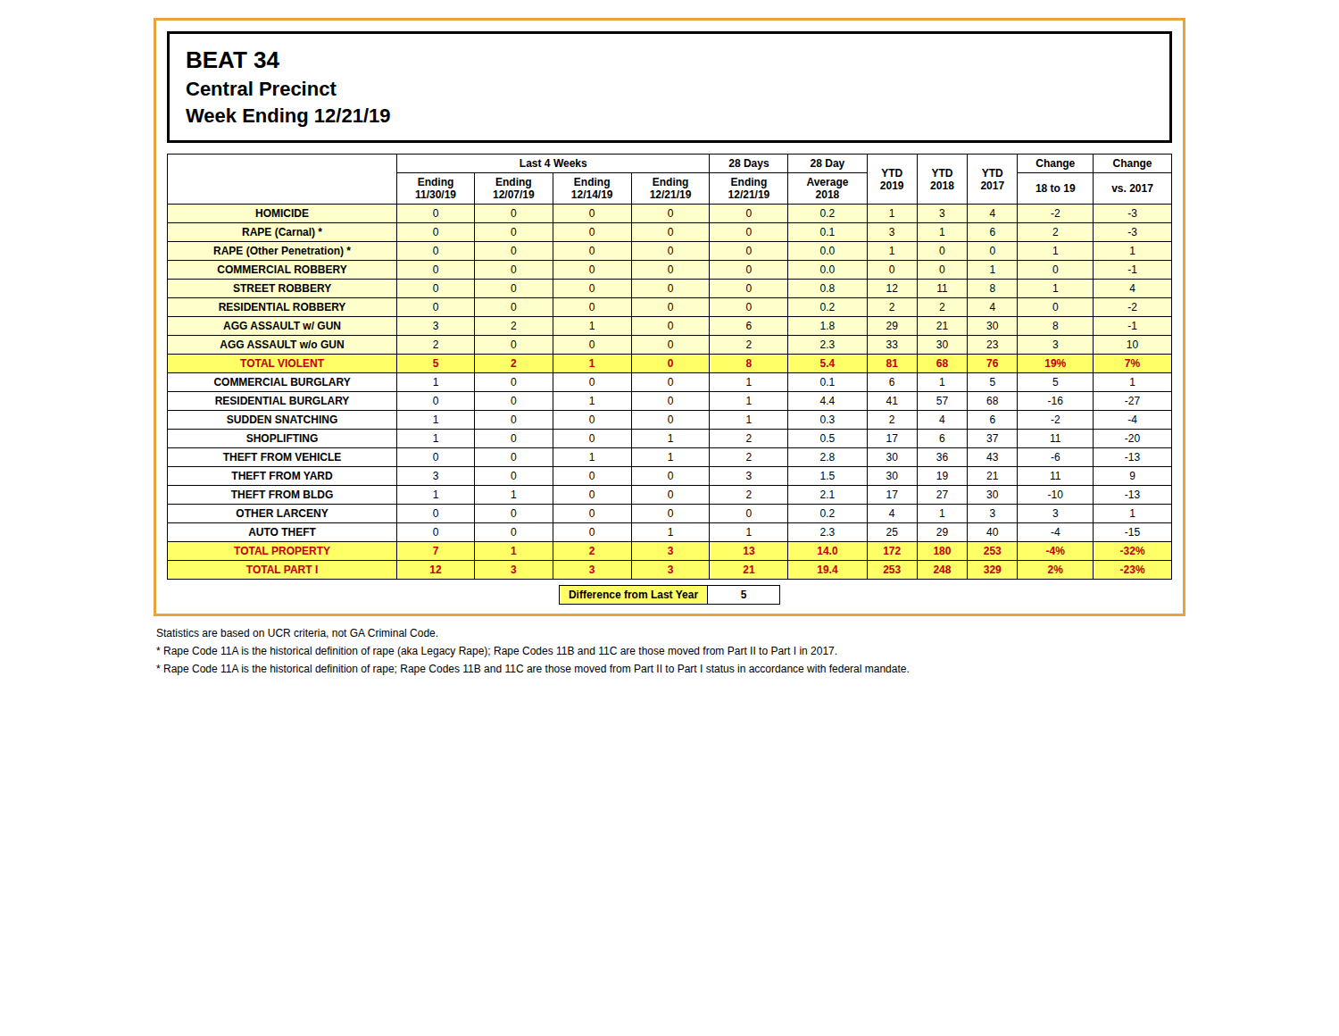BEAT 34
Central Precinct
Week Ending 12/21/19
| | Last 4 Weeks | 28 Days | 28 Day | YTD 2019 | YTD 2018 | YTD 2017 | Change | Change |
| --- | --- | --- | --- | --- | --- | --- | --- | --- |
| Ending 11/30/19 | Ending 12/07/19 | Ending 12/14/19 | Ending 12/21/19 | Ending 12/21/19 | Average 2018 | 18 to 19 | vs. 2017 |
| HOMICIDE | 0 | 0 | 0 | 0 | 0 | 0.2 | 1 | 3 | 4 | -2 | -3 |
| RAPE (Carnal) * | 0 | 0 | 0 | 0 | 0 | 0.1 | 3 | 1 | 6 | 2 | -3 |
| RAPE (Other Penetration) * | 0 | 0 | 0 | 0 | 0 | 0.0 | 1 | 0 | 0 | 1 | 1 |
| COMMERCIAL ROBBERY | 0 | 0 | 0 | 0 | 0 | 0.0 | 0 | 0 | 1 | 0 | -1 |
| STREET ROBBERY | 0 | 0 | 0 | 0 | 0 | 0.8 | 12 | 11 | 8 | 1 | 4 |
| RESIDENTIAL ROBBERY | 0 | 0 | 0 | 0 | 0 | 0.2 | 2 | 2 | 4 | 0 | -2 |
| AGG ASSAULT w/ GUN | 3 | 2 | 1 | 0 | 6 | 1.8 | 29 | 21 | 30 | 8 | -1 |
| AGG ASSAULT w/o GUN | 2 | 0 | 0 | 0 | 2 | 2.3 | 33 | 30 | 23 | 3 | 10 |
| TOTAL VIOLENT | 5 | 2 | 1 | 0 | 8 | 5.4 | 81 | 68 | 76 | 19% | 7% |
| COMMERCIAL BURGLARY | 1 | 0 | 0 | 0 | 1 | 0.1 | 6 | 1 | 5 | 5 | 1 |
| RESIDENTIAL BURGLARY | 0 | 0 | 1 | 0 | 1 | 4.4 | 41 | 57 | 68 | -16 | -27 |
| SUDDEN SNATCHING | 1 | 0 | 0 | 0 | 1 | 0.3 | 2 | 4 | 6 | -2 | -4 |
| SHOPLIFTING | 1 | 0 | 0 | 1 | 2 | 0.5 | 17 | 6 | 37 | 11 | -20 |
| THEFT FROM VEHICLE | 0 | 0 | 1 | 1 | 2 | 2.8 | 30 | 36 | 43 | -6 | -13 |
| THEFT FROM YARD | 3 | 0 | 0 | 0 | 3 | 1.5 | 30 | 19 | 21 | 11 | 9 |
| THEFT FROM BLDG | 1 | 1 | 0 | 0 | 2 | 2.1 | 17 | 27 | 30 | -10 | -13 |
| OTHER LARCENY | 0 | 0 | 0 | 0 | 0 | 0.2 | 4 | 1 | 3 | 3 | 1 |
| AUTO THEFT | 0 | 0 | 0 | 1 | 1 | 2.3 | 25 | 29 | 40 | -4 | -15 |
| TOTAL PROPERTY | 7 | 1 | 2 | 3 | 13 | 14.0 | 172 | 180 | 253 | -4% | -32% |
| TOTAL PART I | 12 | 3 | 3 | 3 | 21 | 19.4 | 253 | 248 | 329 | 2% | -23% |
| Difference from Last Year | 5 |
Statistics are based on UCR criteria, not GA Criminal Code.
* Rape Code 11A is the historical definition of rape (aka Legacy Rape); Rape Codes 11B and 11C are those moved from Part II to Part I in 2017.
* Rape Code 11A is the historical definition of rape; Rape Codes 11B and 11C are those moved from Part II to Part I status in accordance with federal mandate.